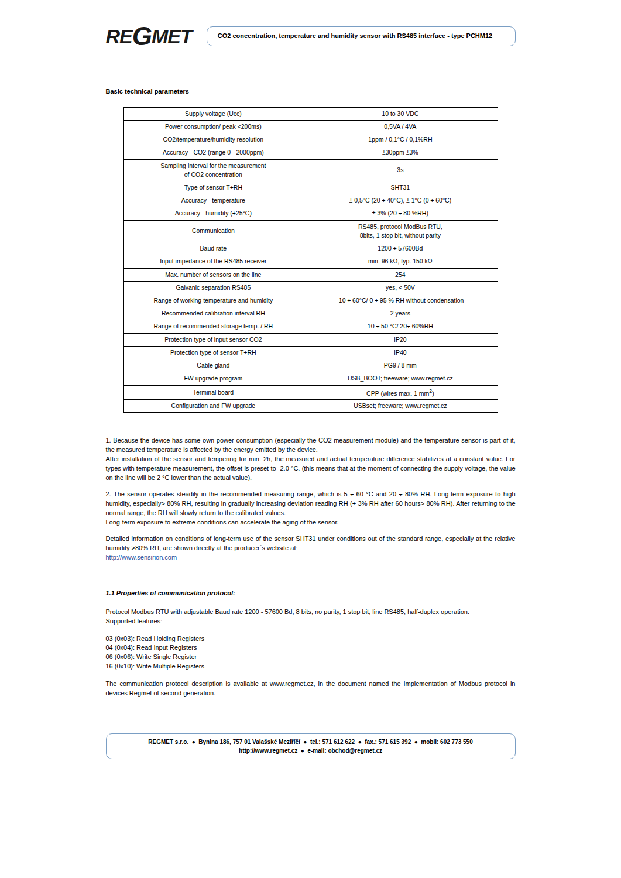REGMET
CO2 concentration, temperature and humidity sensor with RS485 interface - type PCHM12
Basic technical parameters
| Supply voltage (Ucc) | 10 to 30 VDC |
| Power consumption/ peak <200ms) | 0,5VA / 4VA |
| CO2/temperature/humidity resolution | 1ppm / 0,1°C / 0,1%RH |
| Accuracy - CO2 (range 0 - 2000ppm) | ±30ppm ±3% |
| Sampling interval for the measurement of CO2 concentration | 3s |
| Type of sensor T+RH | SHT31 |
| Accuracy - temperature | ± 0,5°C (20 ÷ 40°C), ± 1°C (0 ÷ 60°C) |
| Accuracy - humidity (+25°C) | ± 3% (20 ÷ 80 %RH) |
| Communication | RS485, protocol ModBus RTU, 8bits, 1 stop bit, without parity |
| Baud rate | 1200 ÷ 57600Bd |
| Input impedance of the RS485 receiver | min. 96 kΩ, typ. 150 kΩ |
| Max. number of sensors on the line | 254 |
| Galvanic separation RS485 | yes, < 50V |
| Range of working temperature and humidity | -10 ÷ 60°C/ 0 ÷ 95 % RH without condensation |
| Recommended calibration interval RH | 2 years |
| Range of recommended storage temp. / RH | 10 ÷ 50 °C/ 20÷ 60%RH |
| Protection type of input sensor CO2 | IP20 |
| Protection type of sensor T+RH | IP40 |
| Cable gland | PG9 / 8 mm |
| FW upgrade program | USB_BOOT; freeware; www.regmet.cz |
| Terminal board | CPP (wires max. 1 mm 2 ) |
| Configuration and FW upgrade | USBset; freeware; www.regmet.cz |
1. Because the device has some own power consumption (especially the CO2 measurement module) and the temperature sensor is part of it, the measured temperature is affected by the energy emitted by the device.
After installation of the sensor and tempering for min. 2h, the measured and actual temperature difference stabilizes at a constant value. For types with temperature measurement, the offset is preset to -2.0 °C. (this means that at the moment of connecting the supply voltage, the value on the line will be 2 °C lower than the actual value).
2. The sensor operates steadily in the recommended measuring range, which is 5 ÷ 60 °C and 20 ÷ 80% RH. Long-term exposure to high humidity, especially> 80% RH, resulting in gradually increasing deviation reading RH (+ 3% RH after 60 hours> 80% RH). After returning to the normal range, the RH will slowly return to the calibrated values.
Long-term exposure to extreme conditions can accelerate the aging of the sensor.
Detailed information on conditions of long-term use of the sensor SHT31 under conditions out of the standard range, especially at the relative humidity >80% RH, are shown directly at the producer´s website at:
http://www.sensirion.com
1.1 Properties of communication protocol:
Protocol Modbus RTU with adjustable Baud rate 1200 - 57600 Bd, 8 bits, no parity, 1 stop bit, line RS485, half-duplex operation.
Supported features:
03 (0x03): Read Holding Registers
04 (0x04): Read Input Registers
06 (0x06): Write Single Register
16 (0x10): Write Multiple Registers
The communication protocol description is available at www.regmet.cz, in the document named the Implementation of Modbus protocol in devices Regmet of second generation.
REGMET s.r.o. ● Bynina 186, 757 01 Valašské Meziříčí ● tel.: 571 612 622 ● fax.: 571 615 392 ● mobil: 602 773 550
http://www.regmet.cz ● e-mail: obchod@regmet.cz